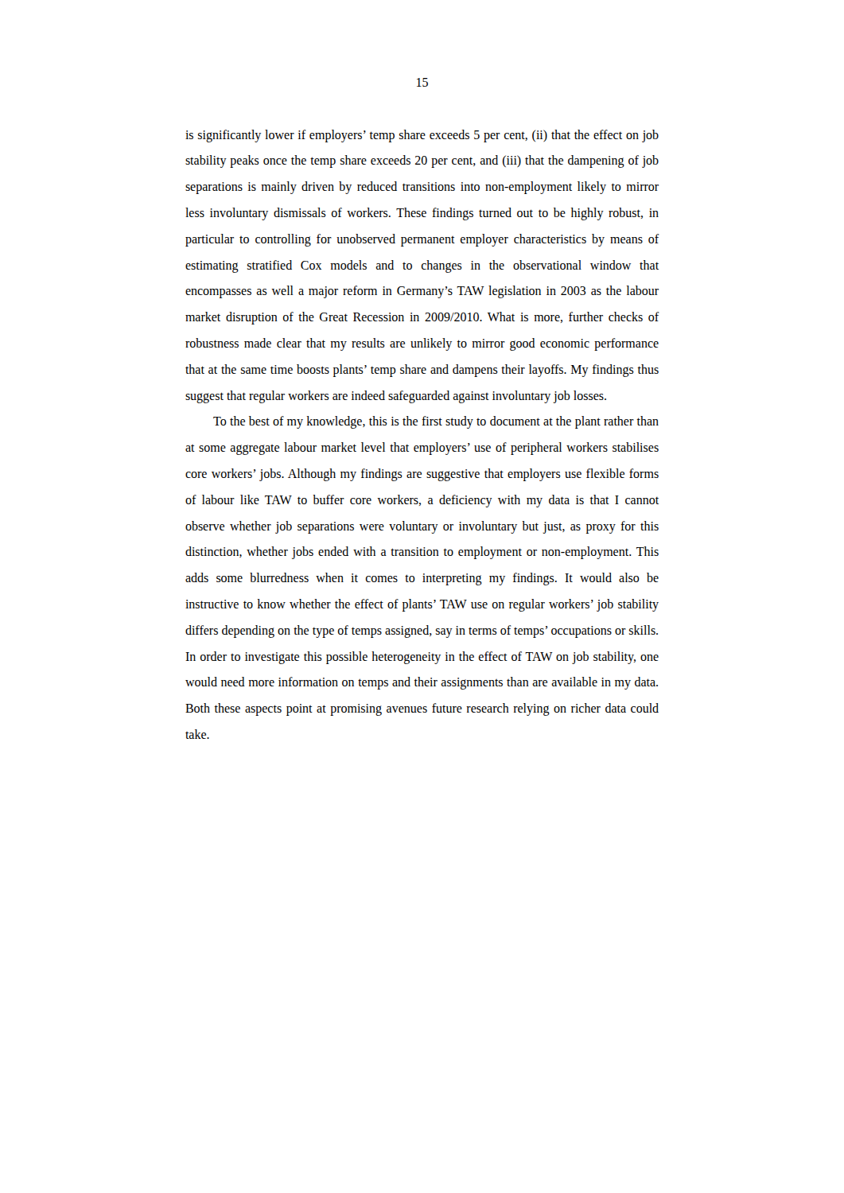15
is significantly lower if employers’ temp share exceeds 5 per cent, (ii) that the effect on job stability peaks once the temp share exceeds 20 per cent, and (iii) that the dampening of job separations is mainly driven by reduced transitions into non-employment likely to mirror less involuntary dismissals of workers. These findings turned out to be highly robust, in particular to controlling for unobserved permanent employer characteristics by means of estimating stratified Cox models and to changes in the observational window that encompasses as well a major reform in Germany’s TAW legislation in 2003 as the labour market disruption of the Great Recession in 2009/2010. What is more, further checks of robustness made clear that my results are unlikely to mirror good economic performance that at the same time boosts plants’ temp share and dampens their layoffs. My findings thus suggest that regular workers are indeed safeguarded against involuntary job losses.
To the best of my knowledge, this is the first study to document at the plant rather than at some aggregate labour market level that employers’ use of peripheral workers stabilises core workers’ jobs. Although my findings are suggestive that employers use flexible forms of labour like TAW to buffer core workers, a deficiency with my data is that I cannot observe whether job separations were voluntary or involuntary but just, as proxy for this distinction, whether jobs ended with a transition to employment or non-employment. This adds some blurredness when it comes to interpreting my findings. It would also be instructive to know whether the effect of plants’ TAW use on regular workers’ job stability differs depending on the type of temps assigned, say in terms of temps’ occupations or skills. In order to investigate this possible heterogeneity in the effect of TAW on job stability, one would need more information on temps and their assignments than are available in my data. Both these aspects point at promising avenues future research relying on richer data could take.